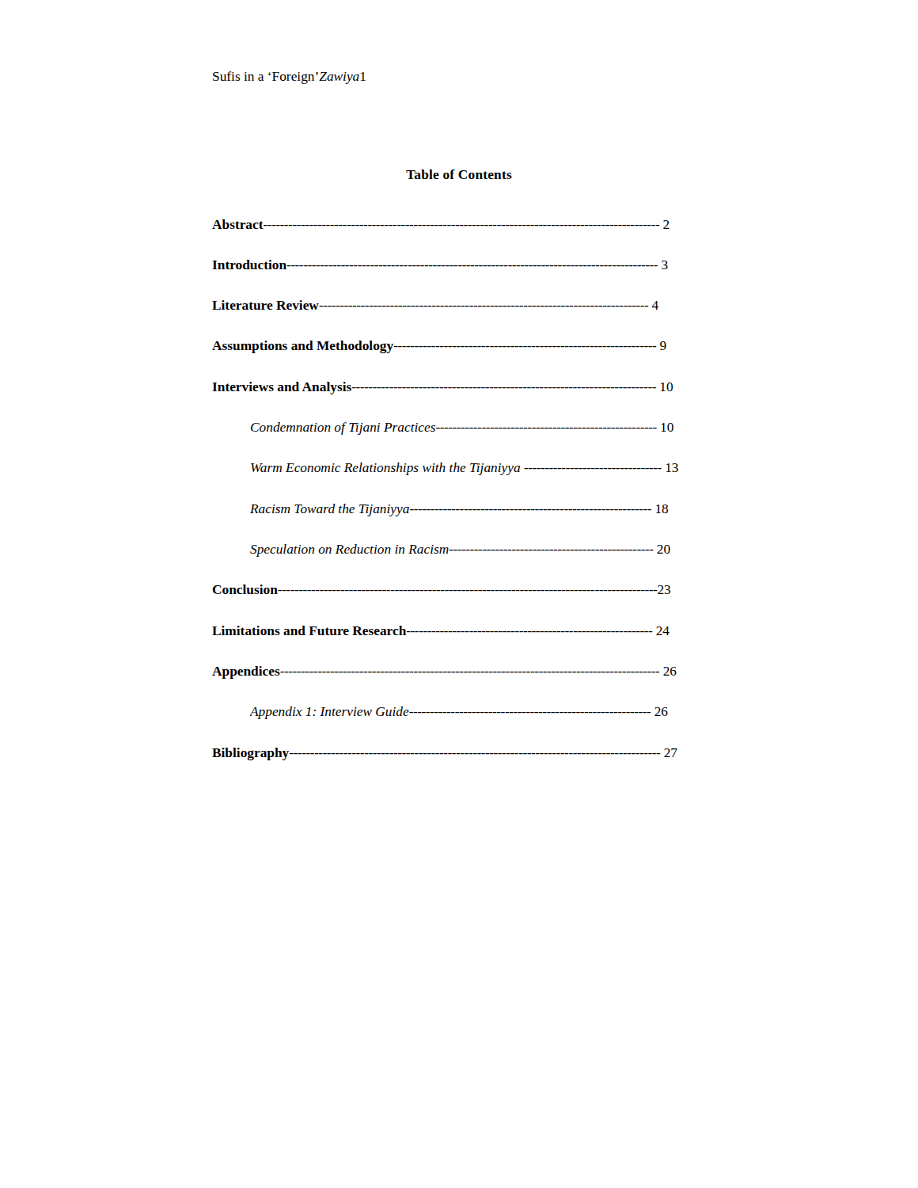Sufis in a ‘Foreign’Zawiya1
Table of Contents
Abstract----------------------------------------------------------------------------------------------- 2
Introduction----------------------------------------------------------------------------------------- 3
Literature Review------------------------------------------------------------------------------- 4
Assumptions and Methodology--------------------------------------------------------------- 9
Interviews and Analysis------------------------------------------------------------------------- 10
Condemnation of Tijani Practices----------------------------------------------------- 10
Warm Economic Relationships with the Tijaniyya --------------------------------- 13
Racism Toward the Tijaniyya---------------------------------------------------------- 18
Speculation on Reduction in Racism------------------------------------------------- 20
Conclusion-------------------------------------------------------------------------------------------23
Limitations and Future Research----------------------------------------------------------- 24
Appendices------------------------------------------------------------------------------------------- 26
Appendix 1: Interview Guide---------------------------------------------------------- 26
Bibliography----------------------------------------------------------------------------------------- 27